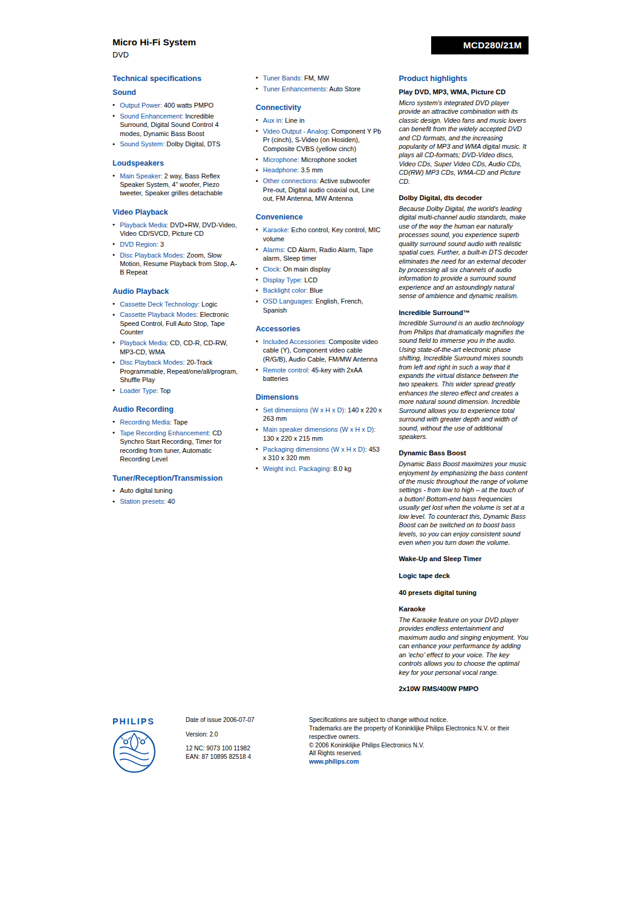Micro Hi-Fi System
DVD
MCD280/21M
Technical specifications
Sound
Output Power: 400 watts PMPO
Sound Enhancement: Incredible Surround, Digital Sound Control 4 modes, Dynamic Bass Boost
Sound System: Dolby Digital, DTS
Loudspeakers
Main Speaker: 2 way, Bass Reflex Speaker System, 4" woofer, Piezo tweeter, Speaker grilles detachable
Video Playback
Playback Media: DVD+RW, DVD-Video, Video CD/SVCD, Picture CD
DVD Region: 3
Disc Playback Modes: Zoom, Slow Motion, Resume Playback from Stop, A-B Repeat
Audio Playback
Cassette Deck Technology: Logic
Cassette Playback Modes: Electronic Speed Control, Full Auto Stop, Tape Counter
Playback Media: CD, CD-R, CD-RW, MP3-CD, WMA
Disc Playback Modes: 20-Track Programmable, Repeat/one/all/program, Shuffle Play
Loader Type: Top
Audio Recording
Recording Media: Tape
Tape Recording Enhancement: CD Synchro Start Recording, Timer for recording from tuner, Automatic Recording Level
Tuner/Reception/Transmission
Auto digital tuning
Station presets: 40
Tuner Bands: FM, MW
Tuner Enhancements: Auto Store
Connectivity
Aux in: Line in
Video Output - Analog: Component Y Pb Pr (cinch), S-Video (on Hosiden), Composite CVBS (yellow cinch)
Microphone: Microphone socket
Headphone: 3.5 mm
Other connections: Active subwoofer Pre-out, Digital audio coaxial out, Line out, FM Antenna, MW Antenna
Convenience
Karaoke: Echo control, Key control, MIC volume
Alarms: CD Alarm, Radio Alarm, Tape alarm, Sleep timer
Clock: On main display
Display Type: LCD
Backlight color: Blue
OSD Languages: English, French, Spanish
Accessories
Included Accessories: Composite video cable (Y), Component video cable (R/G/B), Audio Cable, FM/MW Antenna
Remote control: 45-key with 2xAA batteries
Dimensions
Set dimensions (W x H x D): 140 x 220 x 263 mm
Main speaker dimensions (W x H x D): 130 x 220 x 215 mm
Packaging dimensions (W x H x D): 453 x 310 x 320 mm
Weight incl. Packaging: 8.0 kg
Product highlights
Play DVD, MP3, WMA, Picture CD
Micro system's integrated DVD player provide an attractive combination with its classic design. Video fans and music lovers can benefit from the widely accepted DVD and CD formats, and the increasing popularity of MP3 and WMA digital music. It plays all CD-formats; DVD-Video discs, Video CDs, Super Video CDs, Audio CDs, CD(RW) MP3 CDs, WMA-CD and Picture CD.
Dolby Digital, dts decoder
Because Dolby Digital, the world's leading digital multi-channel audio standards, make use of the way the human ear naturally processes sound, you experience superb quality surround sound audio with realistic spatial cues. Further, a built-in DTS decoder eliminates the need for an external decoder by processing all six channels of audio information to provide a surround sound experience and an astoundingly natural sense of ambience and dynamic realism.
Incredible Surround™
Incredible Surround is an audio technology from Philips that dramatically magnifies the sound field to immerse you in the audio. Using state-of-the-art electronic phase shifting, Incredible Surround mixes sounds from left and right in such a way that it expands the virtual distance between the two speakers. This wider spread greatly enhances the stereo effect and creates a more natural sound dimension. Incredible Surround allows you to experience total surround with greater depth and width of sound, without the use of additional speakers.
Dynamic Bass Boost
Dynamic Bass Boost maximizes your music enjoyment by emphasizing the bass content of the music throughout the range of volume settings - from low to high – at the touch of a button! Bottom-end bass frequencies usually get lost when the volume is set at a low level. To counteract this, Dynamic Bass Boost can be switched on to boost bass levels, so you can enjoy consistent sound even when you turn down the volume.
Wake-Up and Sleep Timer
Logic tape deck
40 presets digital tuning
Karaoke
The Karaoke feature on your DVD player provides endless entertainment and maximum audio and singing enjoyment. You can enhance your performance by adding an 'echo' effect to your voice. The key controls allows you to choose the optimal key for your personal vocal range.
2x10W RMS/400W PMPO
PHILIPS
Date of issue 2006-07-07
Version: 2.0
12 NC: 9073 100 11982
EAN: 87 10895 82518 4
Specifications are subject to change without notice.
Trademarks are the property of Koninklijke Philips Electronics N.V. or their respective owners.
© 2006 Koninklijke Philips Electronics N.V.
All Rights reserved.
www.philips.com